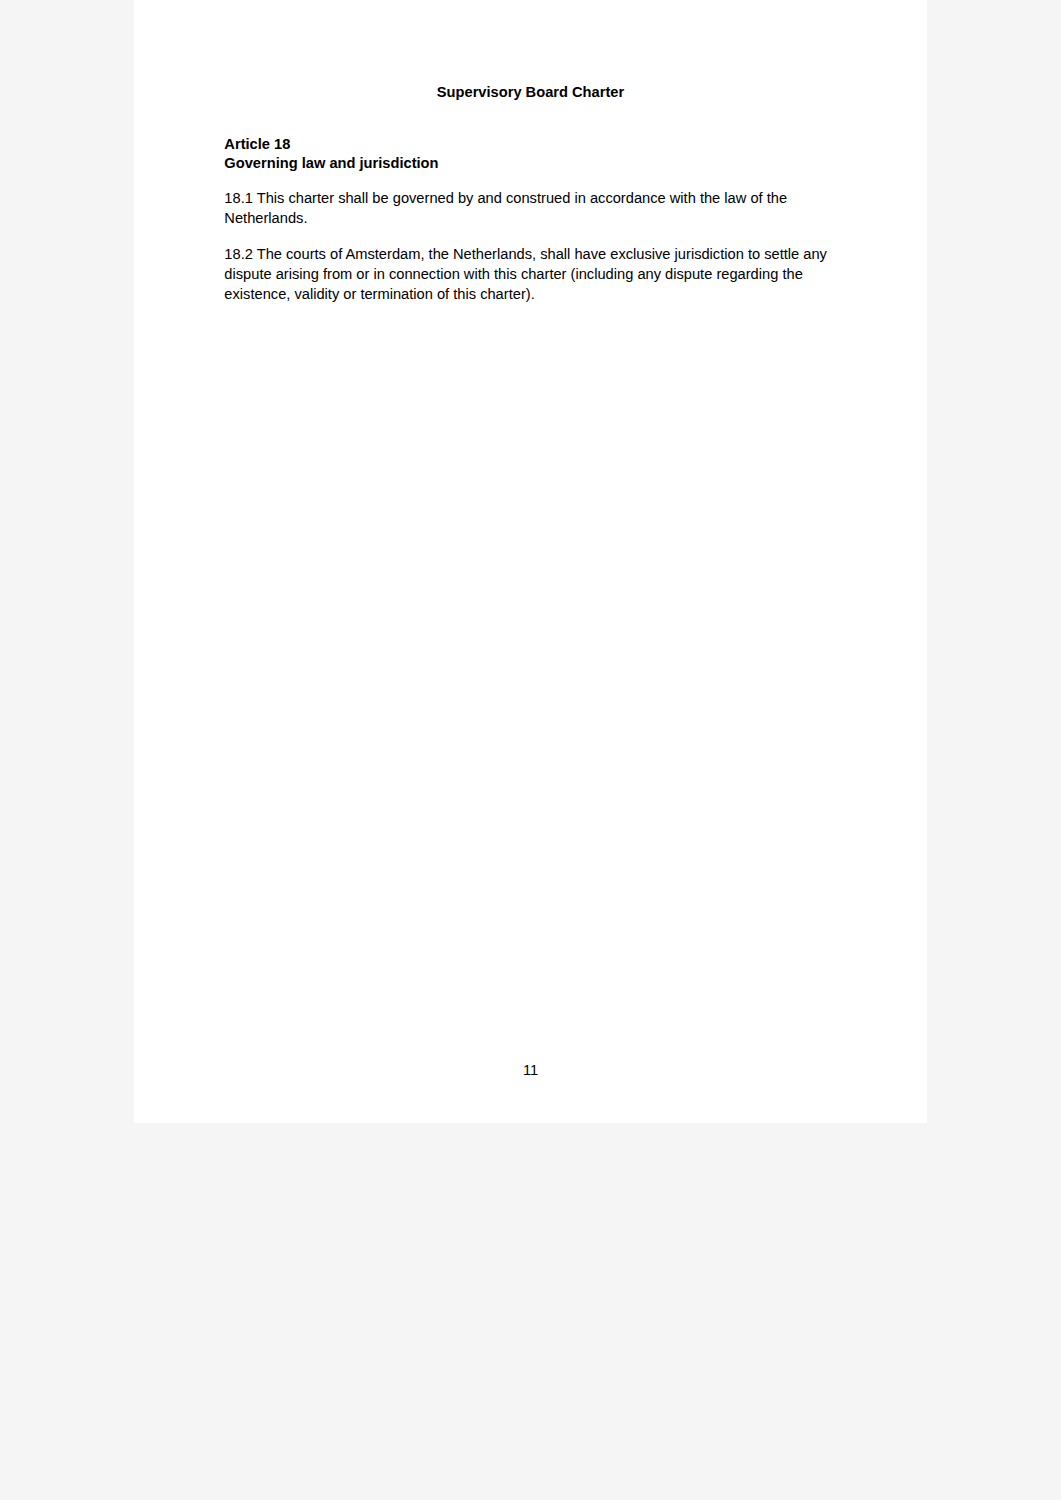Supervisory Board Charter
Article 18
Governing law and jurisdiction
18.1 This charter shall be governed by and construed in accordance with the law of the Netherlands.
18.2 The courts of Amsterdam, the Netherlands, shall have exclusive jurisdiction to settle any dispute arising from or in connection with this charter (including any dispute regarding the existence, validity or termination of this charter).
11